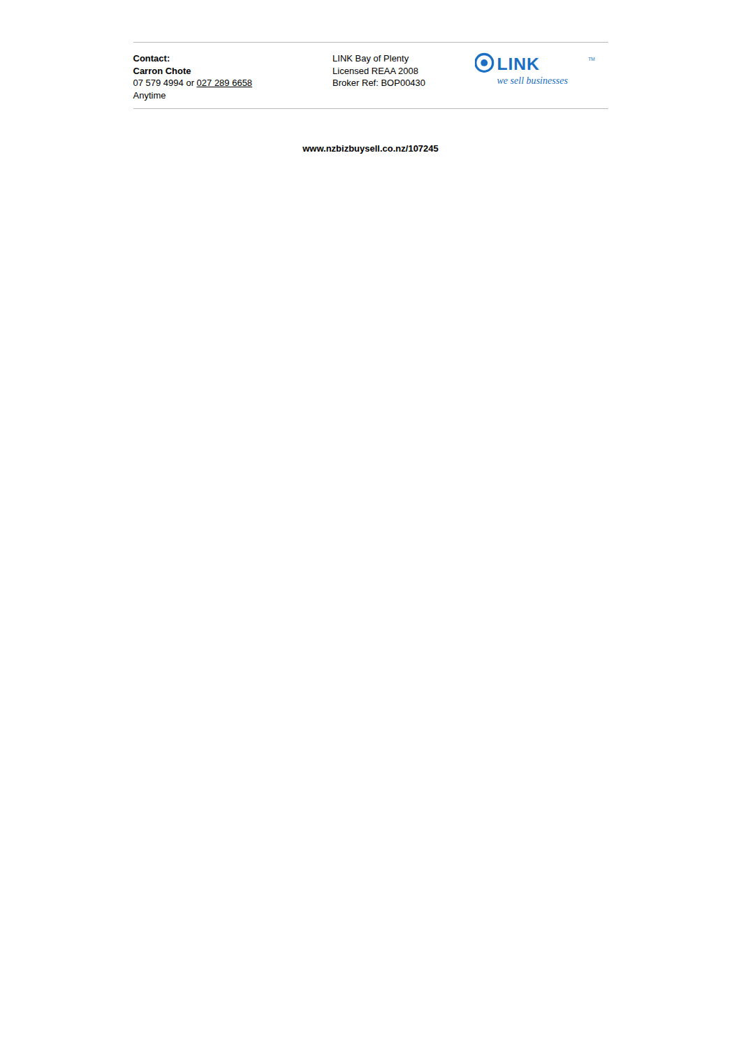Contact:
Carron Chote
07 579 4994 or 027 289 6658
Anytime
LINK Bay of Plenty
Licensed REAA 2008
Broker Ref: BOP00430
LINK TM we sell businesses
www.nzbizbuysell.co.nz/107245